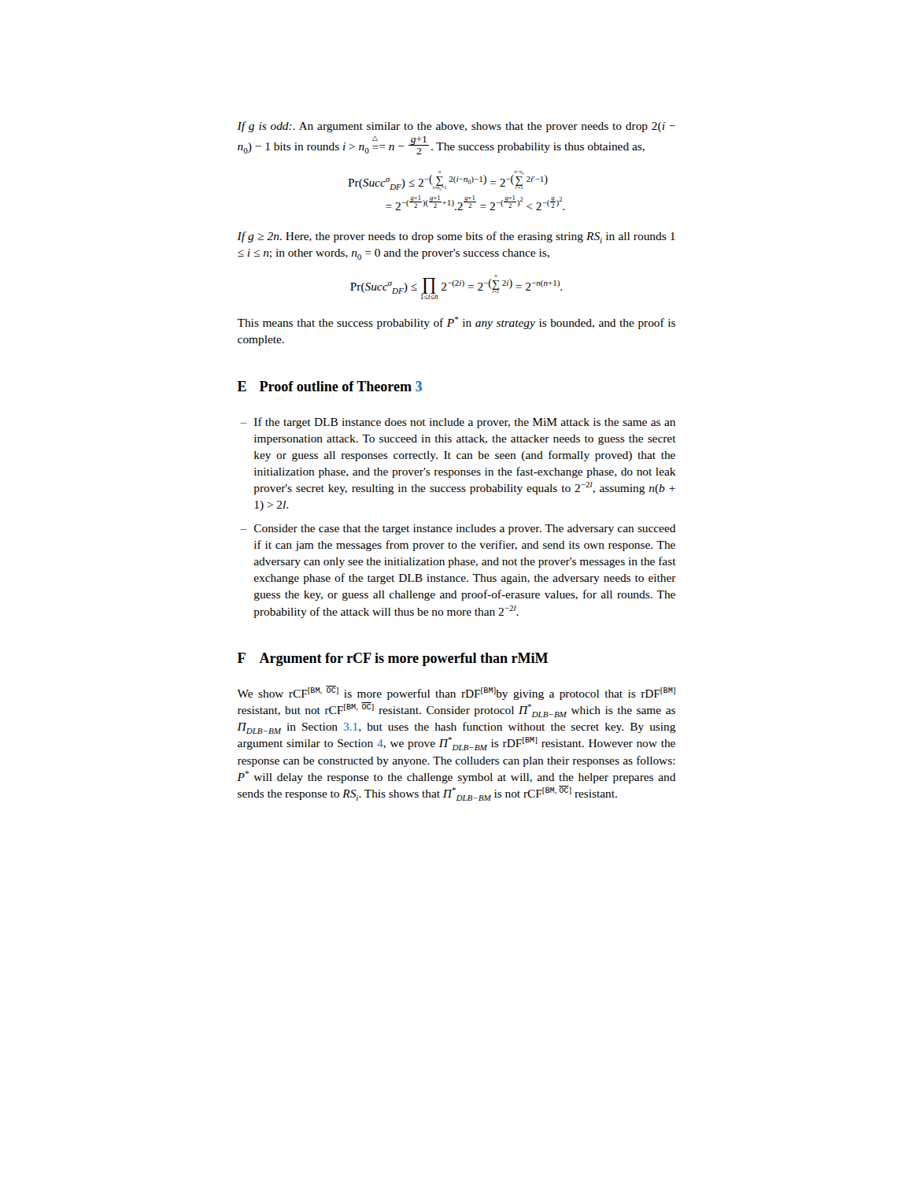If g is odd:. An argument similar to the above, shows that the prover needs to drop 2(i − n0) − 1 bits in rounds i > n0 △== n − g+12. The success probability is thus obtained as,
Pr(SuccσDF) ≤ 2−(n∑i=n0+1 2(i−n0)−1) = 2−(n−n0∑i′=1 2i′−1) = 2−(g+12)(g+12+1).2g+12 = 2−(g+12)2 < 2−(g 2)2.
If g ≥ 2n. Here, the prover needs to drop some bits of the erasing string RSi in all rounds 1 ≤ i ≤ n; in other words, n0 = 0 and the prover's success chance is,
Pr(SuccσDF) ≤ ∏1≤i≤n 2−(2i) = 2−(n∑i=1 2i) = 2−n(n+1).
This means that the success probability of P* in any strategy is bounded, and the proof is complete.
EProof outline of Theorem 3
If the target DLB instance does not include a prover, the MiM attack is the same as an impersonation attack. To succeed in this attack, the attacker needs to guess the secret key or guess all responses correctly. It can be seen (and formally proved) that the initialization phase, and the prover's responses in the fast-exchange phase, do not leak prover's secret key, resulting in the success probability equals to 2−2l, assuming n(b + 1) > 2l.
Consider the case that the target instance includes a prover. The adversary can succeed if it can jam the messages from prover to the verifier, and send its own response. The adversary can only see the initialization phase, and not the prover's messages in the fast exchange phase of the target DLB instance. Thus again, the adversary needs to either guess the key, or guess all challenge and proof-of-erasure values, for all rounds. The probability of the attack will thus be no more than 2−2l.
FArgument for rCF is more powerful than rMiM
We show rCF[BM, OC] is more powerful than rDF[BM]by giving a protocol that is rDF[BM] resistant, but not rCF[BM, OC] resistant. Consider protocol Π*DLB−BM which is the same as ΠDLB−BM in Section 3.1, but uses the hash function without the secret key. By using argument similar to Section 4, we prove Π*DLB−BM is rDF[BM] resistant. However now the response can be constructed by anyone. The colluders can plan their responses as follows: P* will delay the response to the challenge symbol at will, and the helper prepares and sends the response to RSi. This shows that Π*DLB−BM is not rCF[BM, OC] resistant.